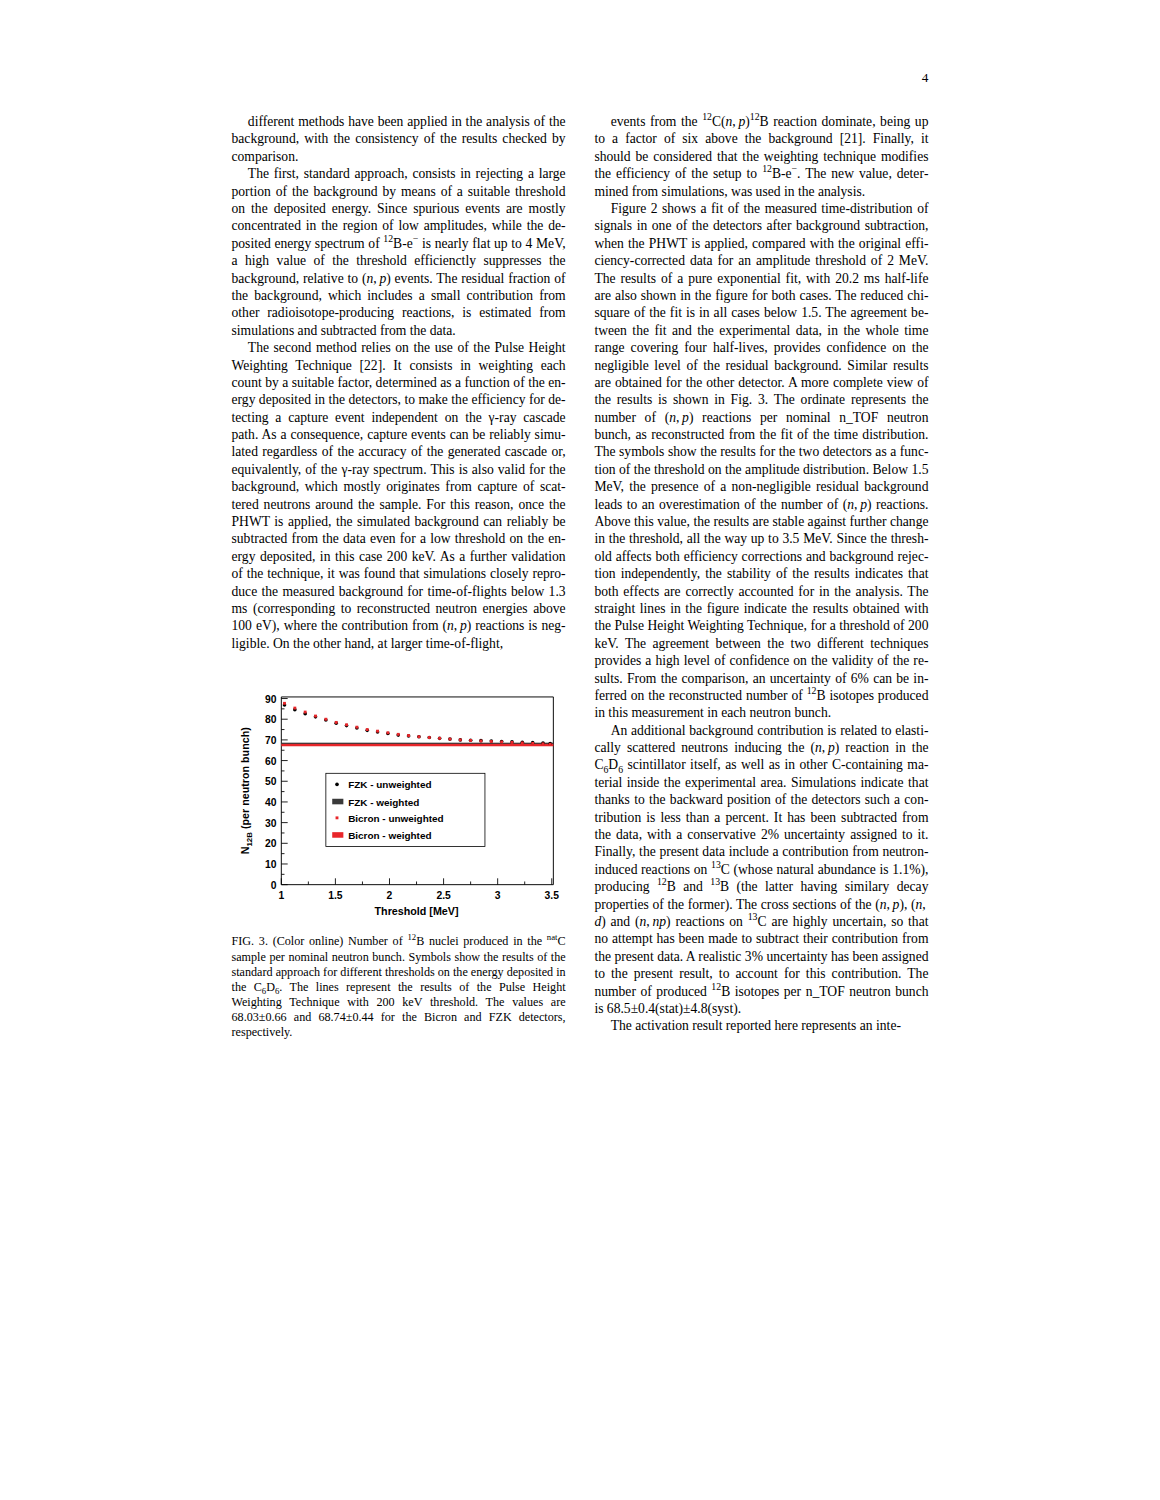4
different methods have been applied in the analysis of the background, with the consistency of the results checked by comparison.
The first, standard approach, consists in rejecting a large portion of the background by means of a suitable threshold on the deposited energy. Since spurious events are mostly concentrated in the region of low amplitudes, while the deposited energy spectrum of 12B-e− is nearly flat up to 4 MeV, a high value of the threshold efficienctly suppresses the background, relative to (n, p) events. The residual fraction of the background, which includes a small contribution from other radioisotope-producing reactions, is estimated from simulations and subtracted from the data.
The second method relies on the use of the Pulse Height Weighting Technique [22]. It consists in weighting each count by a suitable factor, determined as a function of the energy deposited in the detectors, to make the efficiency for detecting a capture event independent on the γ-ray cascade path. As a consequence, capture events can be reliably simulated regardless of the accuracy of the generated cascade or, equivalently, of the γ-ray spectrum. This is also valid for the background, which mostly originates from capture of scattered neutrons around the sample. For this reason, once the PHWT is applied, the simulated background can reliably be subtracted from the data even for a low threshold on the energy deposited, in this case 200 keV. As a further validation of the technique, it was found that simulations closely reproduce the measured background for time-of-flights below 1.3 ms (corresponding to reconstructed neutron energies above 100 eV), where the contribution from (n, p) reactions is negligible. On the other hand, at larger time-of-flight,
0 10 20 30 40 50 60 70 80 90 1 1.5 2 2.5 3 3.5 Threshold [MeV] N12B (per neutron bunch) FZK - unweighted FZK - weighted Bicron - unweighted Bicron - weighted
FIG. 3. (Color online) Number of 12B nuclei produced in the natC sample per nominal neutron bunch. Symbols show the results of the standard approach for different thresholds on the energy deposited in the C6D6. The lines represent the results of the Pulse Height Weighting Technique with 200 keV threshold. The values are 68.03±0.66 and 68.74±0.44 for the Bicron and FZK detectors, respectively.
events from the 12C(n, p)12B reaction dominate, being up to a factor of six above the background [21]. Finally, it should be considered that the weighting technique modifies the efficiency of the setup to 12B-e−. The new value, determined from simulations, was used in the analysis.
Figure 2 shows a fit of the measured time-distribution of signals in one of the detectors after background subtraction, when the PHWT is applied, compared with the original efficiency-corrected data for an amplitude threshold of 2 MeV. The results of a pure exponential fit, with 20.2 ms half-life are also shown in the figure for both cases. The reduced chi-square of the fit is in all cases below 1.5. The agreement between the fit and the experimental data, in the whole time range covering four half-lives, provides confidence on the negligible level of the residual background. Similar results are obtained for the other detector. A more complete view of the results is shown in Fig. 3. The ordinate represents the number of (n, p) reactions per nominal n_TOF neutron bunch, as reconstructed from the fit of the time distribution. The symbols show the results for the two detectors as a function of the threshold on the amplitude distribution. Below 1.5 MeV, the presence of a non-negligible residual background leads to an overestimation of the number of (n, p) reactions. Above this value, the results are stable against further change in the threshold, all the way up to 3.5 MeV. Since the threshold affects both efficiency corrections and background rejection independently, the stability of the results indicates that both effects are correctly accounted for in the analysis. The straight lines in the figure indicate the results obtained with the Pulse Height Weighting Technique, for a threshold of 200 keV. The agreement between the two different techniques provides a high level of confidence on the validity of the results. From the comparison, an uncertainty of 6% can be inferred on the reconstructed number of 12B isotopes produced in this measurement in each neutron bunch.
An additional background contribution is related to elastically scattered neutrons inducing the (n, p) reaction in the C6D6 scintillator itself, as well as in other C-containing material inside the experimental area. Simulations indicate that thanks to the backward position of the detectors such a contribution is less than a percent. It has been subtracted from the data, with a conservative 2% uncertainty assigned to it. Finally, the present data include a contribution from neutron-induced reactions on 13C (whose natural abundance is 1.1%), producing 12B and 13B (the latter having similary decay properties of the former). The cross sections of the (n, p), (n, d) and (n, np) reactions on 13C are highly uncertain, so that no attempt has been made to subtract their contribution from the present data. A realistic 3% uncertainty has been assigned to the present result, to account for this contribution. The number of produced 12B isotopes per n_TOF neutron bunch is 68.5±0.4(stat)±4.8(syst).
The activation result reported here represents an inte-